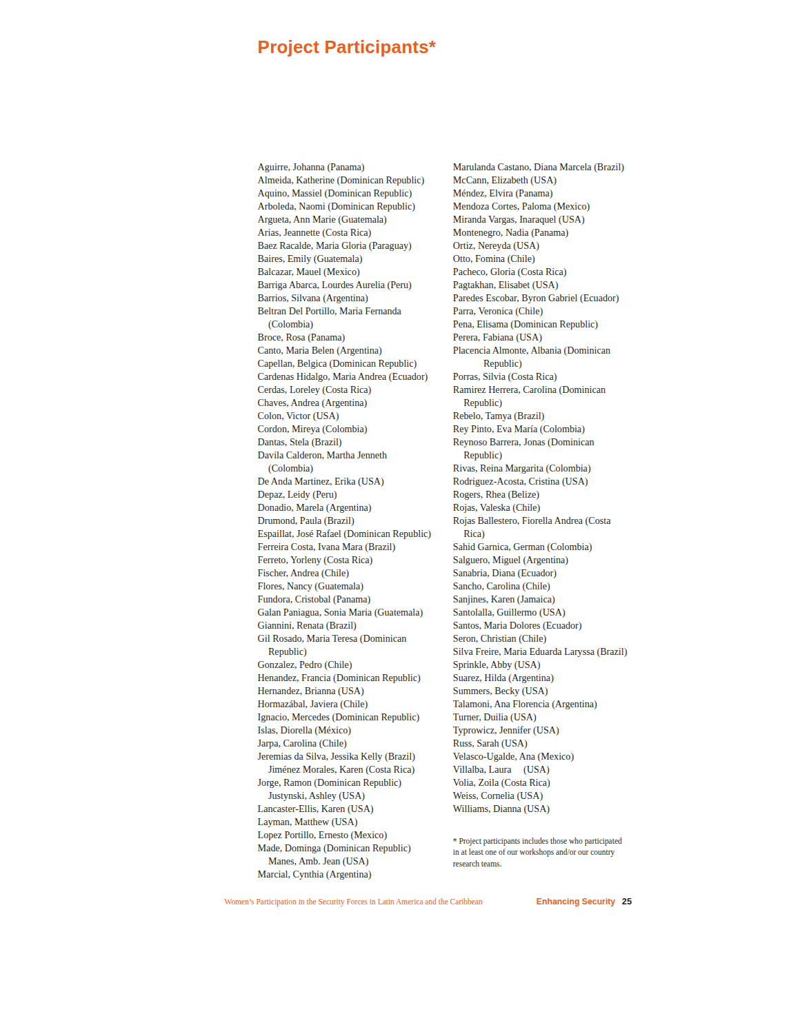Project Participants*
Aguirre, Johanna (Panama)
Almeida, Katherine (Dominican Republic)
Aquino, Massiel (Dominican Republic)
Arboleda, Naomi (Dominican Republic)
Argueta, Ann Marie (Guatemala)
Arias, Jeannette (Costa Rica)
Baez Racalde, Maria Gloria (Paraguay)
Baires, Emily (Guatemala)
Balcazar, Mauel (Mexico)
Barriga Abarca, Lourdes Aurelia (Peru)
Barrios, Silvana (Argentina)
Beltran Del Portillo, Maria Fernanda (Colombia)
Broce, Rosa (Panama)
Canto, Maria Belen (Argentina)
Capellan, Belgica (Dominican Republic)
Cardenas Hidalgo, Maria Andrea (Ecuador)
Cerdas, Loreley (Costa Rica)
Chaves, Andrea (Argentina)
Colon, Victor (USA)
Cordon, Mireya (Colombia)
Dantas, Stela (Brazil)
Davila Calderon, Martha Jenneth (Colombia)
De Anda Martinez, Erika (USA)
Depaz, Leidy (Peru)
Donadio, Marela (Argentina)
Drumond, Paula (Brazil)
Espaillat, José Rafael (Dominican Republic)
Ferreira Costa, Ivana Mara (Brazil)
Ferreto, Yorleny (Costa Rica)
Fischer, Andrea (Chile)
Flores, Nancy (Guatemala)
Fundora, Cristobal (Panama)
Galan Paniagua, Sonia Maria (Guatemala)
Giannini, Renata (Brazil)
Gil Rosado, Maria Teresa (Dominican Republic)
Gonzalez, Pedro (Chile)
Henandez, Francia (Dominican Republic)
Hernandez, Brianna (USA)
Hormazábal, Javiera (Chile)
Ignacio, Mercedes (Dominican Republic)
Islas, Diorella (México)
Jarpa, Carolina (Chile)
Jeremias da Silva, Jessika Kelly (Brazil) Jiménez Morales, Karen (Costa Rica)
Jorge, Ramon (Dominican Republic) Justynski, Ashley (USA)
Lancaster-Ellis, Karen (USA)
Layman, Matthew (USA)
Lopez Portillo, Ernesto (Mexico)
Made, Dominga (Dominican Republic) Manes, Amb. Jean (USA)
Marcial, Cynthia (Argentina)
Marulanda Castano, Diana Marcela (Brazil)
McCann, Elizabeth (USA)
Méndez, Elvira (Panama)
Mendoza Cortes, Paloma (Mexico)
Miranda Vargas, Inaraquel (USA)
Montenegro, Nadia (Panama)
Ortiz, Nereyda (USA)
Otto, Fomina (Chile)
Pacheco, Gloria (Costa Rica)
Pagtakhan, Elisabet (USA)
Paredes Escobar, Byron Gabriel (Ecuador)
Parra, Veronica (Chile)
Pena, Elisama (Dominican Republic)
Perera, Fabiana (USA)
Placencia Almonte, Albania (DominicanRepublic)
Porras, Silvia (Costa Rica)
Ramirez Herrera, Carolina (Dominican Republic)
Rebelo, Tamya (Brazil)
Rey Pinto, Eva María (Colombia)
Reynoso Barrera, Jonas (Dominican Republic)
Rivas, Reina Margarita (Colombia)
Rodriguez-Acosta, Cristina (USA)
Rogers, Rhea (Belize)
Rojas, Valeska (Chile)
Rojas Ballestero, Fiorella Andrea (Costa Rica)
Sahid Garnica, German (Colombia)
Salguero, Miguel (Argentina)
Sanabria, Diana (Ecuador)
Sancho, Carolina (Chile)
Sanjines, Karen (Jamaica)
Santolalla, Guillermo (USA)
Santos, Maria Dolores (Ecuador)
Seron, Christian (Chile)
Silva Freire, Maria Eduarda Laryssa (Brazil)
Sprinkle, Abby (USA)
Suarez, Hilda (Argentina)
Summers, Becky (USA)
Talamoni, Ana Florencia (Argentina)
Turner, Duilia (USA)
Typrowicz, Jennifer (USA)
Russ, Sarah (USA)
Velasco-Ugalde, Ana (Mexico)
Villalba, Laura (USA)
Volia, Zoila (Costa Rica)
Weiss, Cornelia (USA)
Williams, Dianna (USA)
* Project participants includes those who participated in at least one of our workshops and/or our country research teams.
Women’s Participation in the Security Forces in Latin America and the Caribbean Enhancing Security 25